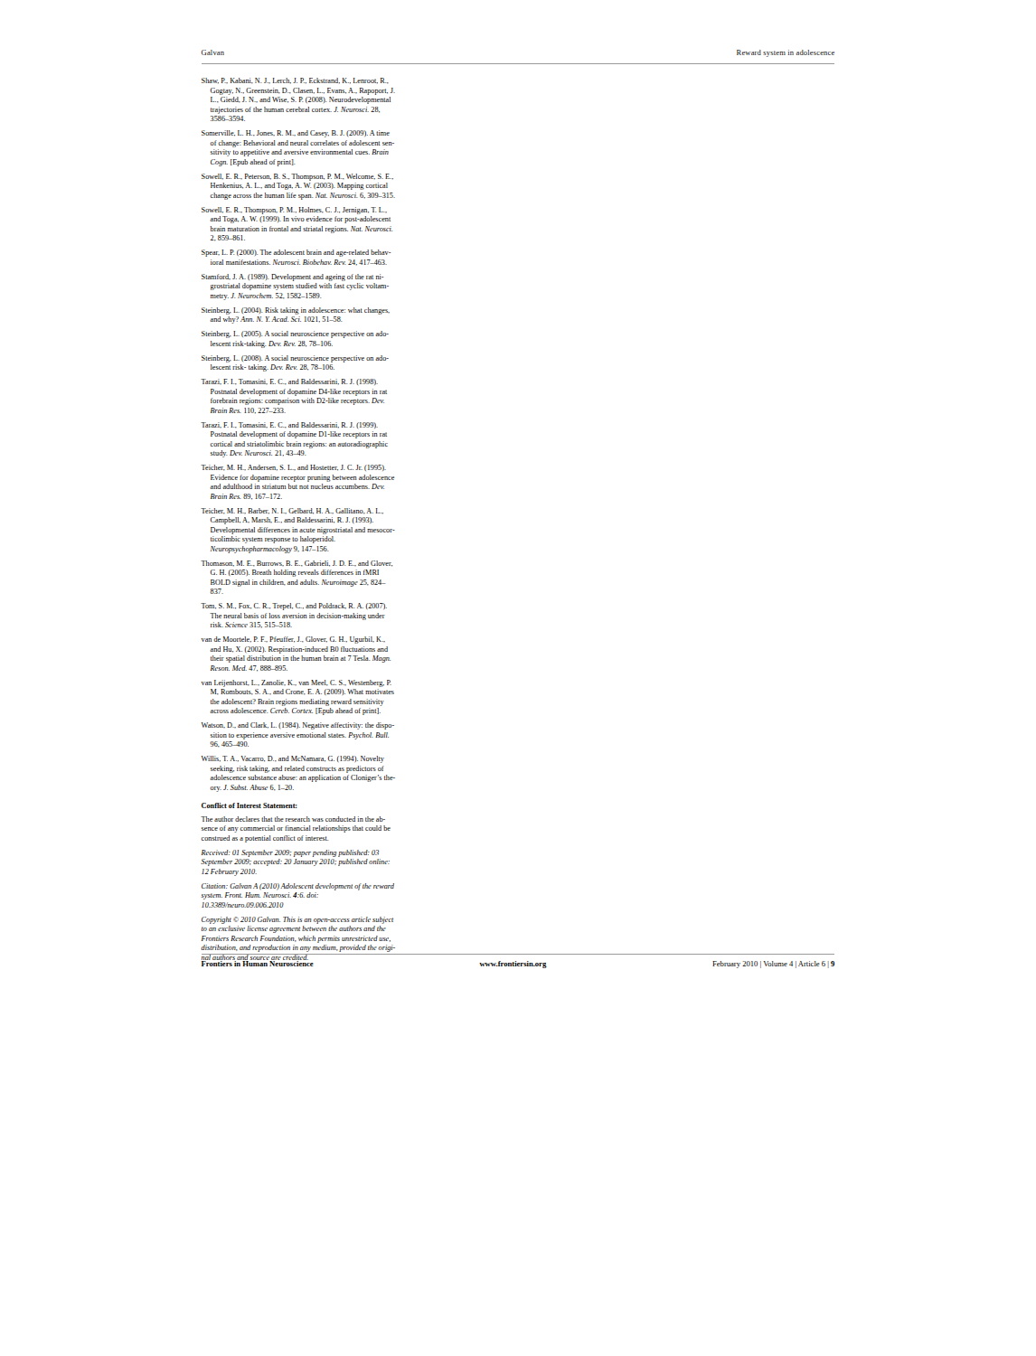Galvan
Reward system in adolescence
Shaw, P., Kabani, N. J., Lerch, J. P., Eckstrand, K., Lenroot, R., Gogtay, N., Greenstein, D., Clasen, L., Evans, A., Rapoport, J. L., Giedd, J. N., and Wise, S. P. (2008). Neurodevelopmental trajectories of the human cerebral cortex. J. Neurosci. 28, 3586–3594.
Somerville, L. H., Jones, R. M., and Casey, B. J. (2009). A time of change: Behavioral and neural correlates of adolescent sensitivity to appetitive and aversive environmental cues. Brain Cogn. [Epub ahead of print].
Sowell, E. R., Peterson, B. S., Thompson, P. M., Welcome, S. E., Henkenius, A. L., and Toga, A. W. (2003). Mapping cortical change across the human life span. Nat. Neurosci. 6, 309–315.
Sowell, E. R., Thompson, P. M., Holmes, C. J., Jernigan, T. L., and Toga, A. W. (1999). In vivo evidence for post-adolescent brain maturation in frontal and striatal regions. Nat. Neurosci. 2, 859–861.
Spear, L. P. (2000). The adolescent brain and age-related behavioral manifestations. Neurosci. Biobehav. Rev. 24, 417–463.
Stamford, J. A. (1989). Development and ageing of the rat nigrostriatal dopamine system studied with fast cyclic voltammetry. J. Neurochem. 52, 1582–1589.
Steinberg, L. (2004). Risk taking in adolescence: what changes, and why? Ann. N. Y. Acad. Sci. 1021, 51–58.
Steinberg, L. (2005). A social neuroscience perspective on adolescent risk-taking. Dev. Rev. 28, 78–106.
Steinberg, L. (2008). A social neuroscience perspective on adolescent risk- taking. Dev. Rev. 28, 78–106.
Tarazi, F. I., Tomasini, E. C., and Baldessarini, R. J. (1998). Postnatal development of dopamine D4-like receptors in rat forebrain regions: comparison with D2-like receptors. Dev. Brain Res. 110, 227–233.
Tarazi, F. I., Tomasini, E. C., and Baldessarini, R. J. (1999). Postnatal development of dopamine D1-like receptors in rat cortical and striatolimbic brain regions: an autoradiographic study. Dev. Neurosci. 21, 43–49.
Teicher, M. H., Andersen, S. L., and Hostetter, J. C. Jr. (1995). Evidence for dopamine receptor pruning between adolescence and adulthood in striatum but not nucleus accumbens. Dev. Brain Res. 89, 167–172.
Teicher, M. H., Barber, N. I., Gelbard, H. A., Gallitano, A. L., Campbell, A, Marsh, E., and Baldessarini, R. J. (1993). Developmental differences in acute nigrostriatal and mesocorticolimbic system response to haloperidol. Neuropsychopharmacology 9, 147–156.
Thomason, M. E., Burrows, B. E., Gabrieli, J. D. E., and Glover, G. H. (2005). Breath holding reveals differences in fMRI BOLD signal in children, and adults. Neuroimage 25, 824–837.
Tom, S. M., Fox, C. R., Trepel, C., and Poldrack, R. A. (2007). The neural basis of loss aversion in decision-making under risk. Science 315, 515–518.
van de Moortele, P. F., Pfeuffer, J., Glover, G. H., Ugurbil, K., and Hu, X. (2002). Respiration-induced B0 fluctuations and their spatial distribution in the human brain at 7 Tesla. Magn. Reson. Med. 47, 888–895.
van Leijenhorst, L., Zanolie, K., van Meel, C. S., Westenberg, P. M, Rombouts, S. A., and Crone, E. A. (2009). What motivates the adolescent? Brain regions mediating reward sensitivity across adolescence. Cereb. Cortex. [Epub ahead of print].
Watson, D., and Clark, L. (1984). Negative affectivity: the disposition to experience aversive emotional states. Psychol. Bull. 96, 465–490.
Willis, T. A., Vacarro, D., and McNamara, G. (1994). Novelty seeking, risk taking, and related constructs as predictors of adolescence substance abuse: an application of Cloniger’s theory. J. Subst. Abuse 6, 1–20.
Conflict of Interest Statement:
The author declares that the research was conducted in the absence of any commercial or financial relationships that could be construed as a potential conflict of interest.
Received: 01 September 2009; paper pending published: 03 September 2009; accepted: 20 January 2010; published online: 12 February 2010.
Citation: Galvan A (2010) Adolescent development of the reward system. Front. Hum. Neurosci. 4:6. doi: 10.3389/neuro.09.006.2010
Copyright © 2010 Galvan. This is an open-access article subject to an exclusive license agreement between the authors and the Frontiers Research Foundation, which permits unrestricted use, distribution, and reproduction in any medium, provided the original authors and source are credited.
Frontiers in Human Neuroscience
www.frontiersin.org
February 2010 | Volume 4 | Article 6 | 9